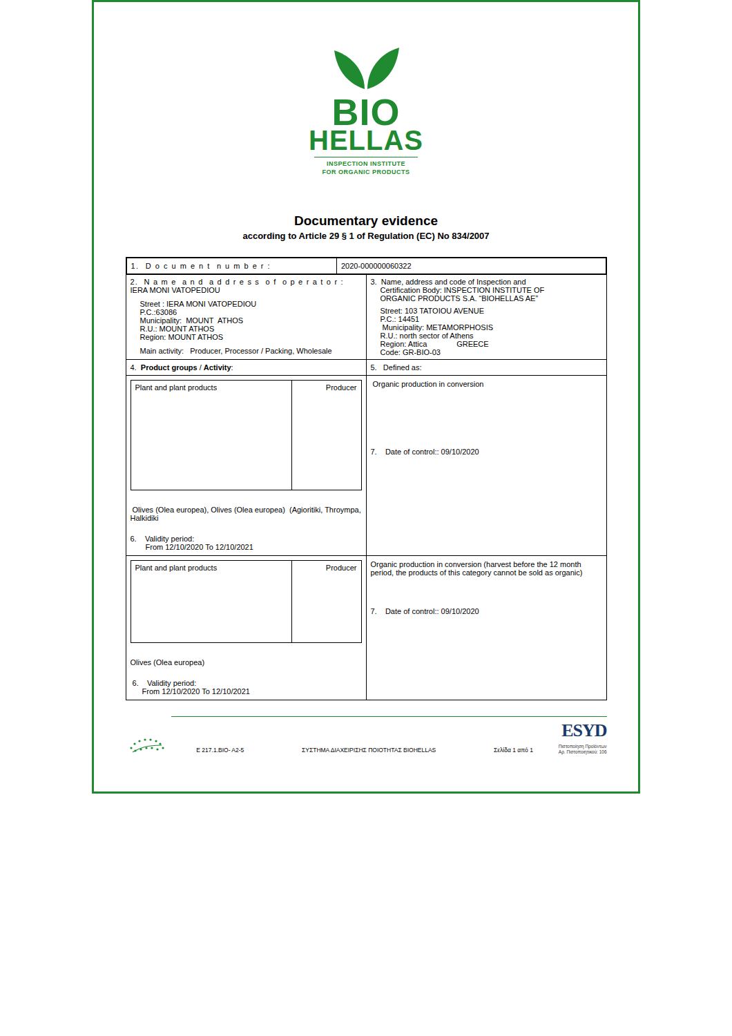BIO
HELLAS
INSPECTION INSTITUTE
FOR ORGANIC PRODUCTS
Documentary evidence
according to Article 29 § 1 of Regulation (EC) No 834/2007
| / 1. D o c u m e n t n u m b e r : / 2020-000000060322 / |
| 2. N a m e a n d a d d r e s s o f o p e r a t o r : IERA MONI VATOPEDIOU Street : IERA MONI VATOPEDIOU P.C.:63086 Municipality: MOUNT ATHOS R.U.: MOUNT ATHOS Region: MOUNT ATHOS Main activity: Producer, Processor / Packing, Wholesale | 3. Name, address and code of Inspection and Certification Body: INSPECTION INSTITUTE OF ORGANIC PRODUCTS S.A. “BIOHELLAS AE” Street: 103 TATOIOU AVENUE P.C.: 14451 Municipality: METAMORPHOSIS R.U.: north sector of Athens Region: Attica GREECE Code: GR-BIO-03 |
| 4. Product groups / Activity : | 5. Defined as: |
| / Plant and plant products / Producer / Olives (Olea europea), Olives (Olea europea) (Agioritiki, Throympa, Halkidiki 6. Validity period: From 12/10/2020 To 12/10/2021 | Organic production in conversion 7. Date of control:: 09/10/2020 |
| / Plant and plant products / Producer / Olives (Olea europea) 6. Validity period: From 12/10/2020 To 12/10/2021 | Organic production in conversion (harvest before the 12 month period, the products of this category cannot be sold as organic) 7. Date of control:: 09/10/2020 |
E 217.1.BIO- A2-5 ΣΥΣΤΗΜΑ ΔΙΑΧΕΙΡΙΣΗΣ ΠΟΙΟΤΗΤΑΣ BIOHELLAS Σελίδα 1 από 1
ESYD
Πιστοποίηση Προϊόντων
Αρ. Πιστοποιητικού: 106